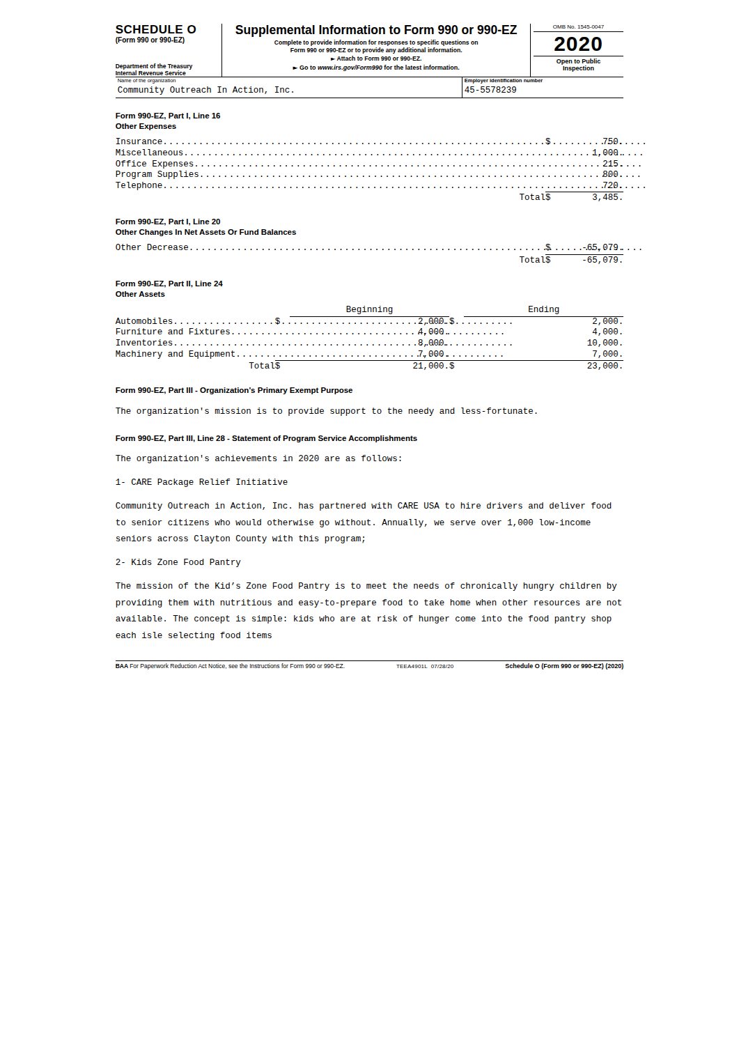| SCHEDULE O (Form 990 or 990-EZ) Department of the Treasury Internal Revenue Service | Supplemental Information to Form 990 or 990-EZ Complete to provide information for responses to specific questions on Form 990 or 990-EZ or to provide any additional information. ► Attach to Form 990 or 990-EZ. ► Go to www.irs.gov/Form990 for the latest information. | OMB No. 1545-0047 2020 Open to Public Inspection |
| Name of the organization Community Outreach In Action, Inc. | Employer identification number 45-5578239 |
Form 990-EZ, Part I, Line 16
Other Expenses
| Insurance ................................................................................. | $ | 750. |
| Miscellaneous ............................................................................. | | 1,000. |
| Office Expenses ........................................................................... | | 215. |
| Program Supplies .......................................................................... | | 800. |
| Telephone ................................................................................. | | 720. |
| Total | $ | 3,485. |
Form 990-EZ, Part I, Line 20
Other Changes In Net Assets Or Fund Balances
| Other Decrease ............................................................................ | $ | -65,079. |
| Total | $ | -65,079. |
Form 990-EZ, Part II, Line 24
Other Assets
| | | Beginning | | Ending |
| Automobiles ......................................................... | $ | 2,000. | $ | 2,000. |
| Furniture and Fixtures .............................................. | | 4,000. | | 4,000. |
| Inventories ......................................................... | | 8,000. | | 10,000. |
| Machinery and Equipment ............................................. | | 7,000. | | 7,000. |
| Total | $ | 21,000. | $ | 23,000. |
Form 990-EZ, Part III - Organization's Primary Exempt Purpose
The organization's mission is to provide support to the needy and less-fortunate.
Form 990-EZ, Part III, Line 28 - Statement of Program Service Accomplishments
The organization's achievements in 2020 are as follows:
1- CARE Package Relief Initiative
Community Outreach in Action, Inc. has partnered with CARE USA to hire drivers and deliver food to senior citizens who would otherwise go without. Annually, we serve over 1,000 low-income seniors across Clayton County with this program;
2- Kids Zone Food Pantry
The mission of the Kid’s Zone Food Pantry is to meet the needs of chronically hungry children by providing them with nutritious and easy-to-prepare food to take home when other resources are not available. The concept is simple: kids who are at risk of hunger come into the food pantry shop each isle selecting food items
BAA For Paperwork Reduction Act Notice, see the Instructions for Form 990 or 990-EZ.
TEEA4901L 07/28/20
Schedule O (Form 990 or 990-EZ) (2020)